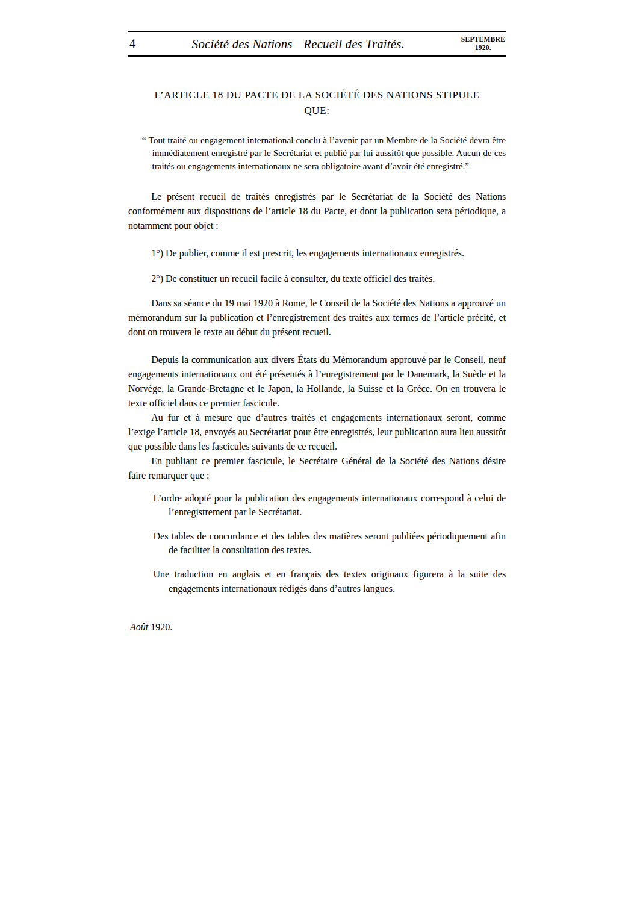4
Société des Nations—Recueil des Traités.
Septembre
1920.
L’ARTICLE 18 DU PACTE DE LA SOCIÉTÉ DES NATIONS STIPULE QUE:
“ Tout traité ou engagement international conclu à l’avenir par un Membre de la Société devra être immédiatement enregistré par le Secrétariat et publié par lui aussitôt que possible. Aucun de ces traités ou engagements internationaux ne sera obligatoire avant d’avoir été enregistré.”
Le présent recueil de traités enregistrés par le Secrétariat de la Société des Nations conformément aux dispositions de l’article 18 du Pacte, et dont la publication sera périodique, a notamment pour objet :
1°) De publier, comme il est prescrit, les engagements internationaux enregistrés.
2°) De constituer un recueil facile à consulter, du texte officiel des traités.
Dans sa séance du 19 mai 1920 à Rome, le Conseil de la Société des Nations a approuvé un mémorandum sur la publication et l’enregistrement des traités aux termes de l’article précité, et dont on trouvera le texte au début du présent recueil.
Depuis la communication aux divers États du Mémorandum approuvé par le Conseil, neuf engagements internationaux ont été présentés à l’enregistrement par le Danemark, la Suède et la Norvège, la Grande-Bretagne et le Japon, la Hollande, la Suisse et la Grèce. On en trouvera le texte officiel dans ce premier fascicule.
Au fur et à mesure que d’autres traités et engagements internationaux seront, comme l’exige l’article 18, envoyés au Secrétariat pour être enregistrés, leur publication aura lieu aussitôt que possible dans les fascicules suivants de ce recueil.
En publiant ce premier fascicule, le Secrétaire Général de la Société des Nations désire faire remarquer que :
L’ordre adopté pour la publication des engagements internationaux correspond à celui de l’enregistrement par le Secrétariat.
Des tables de concordance et des tables des matières seront publiées périodiquement afin de faciliter la consultation des textes.
Une traduction en anglais et en français des textes originaux figurera à la suite des engagements internationaux rédigés dans d’autres langues.
Août 1920.